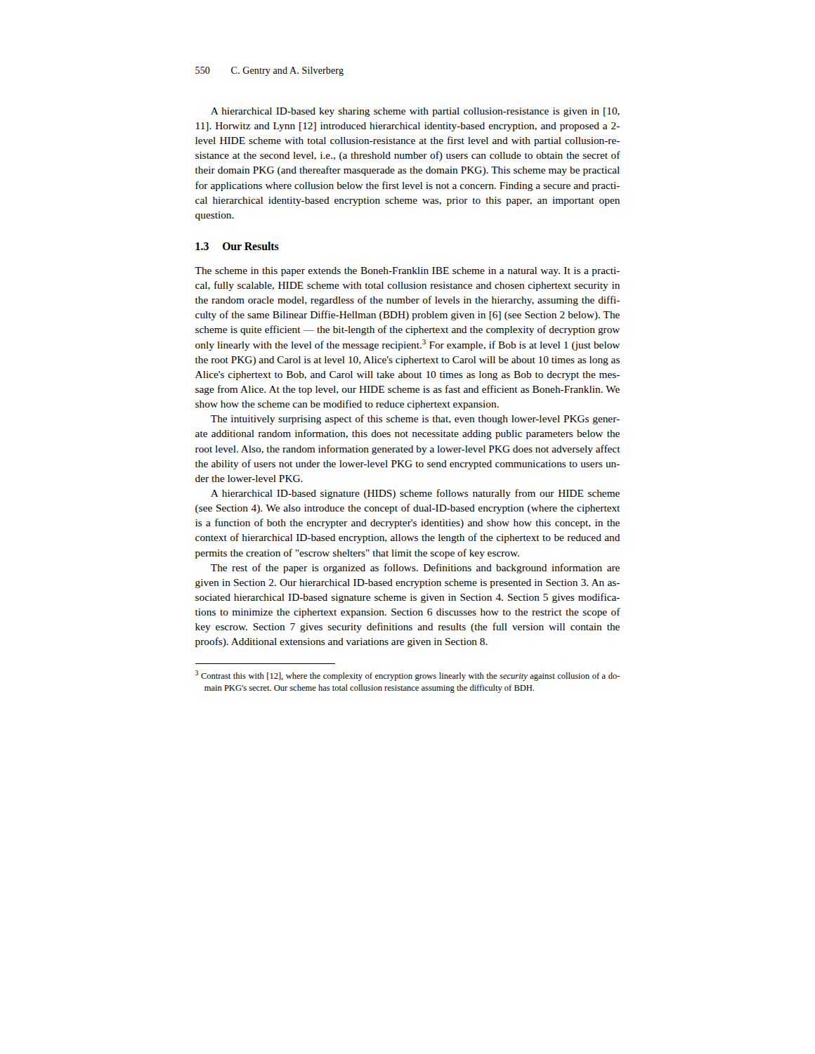550 C. Gentry and A. Silverberg
A hierarchical ID-based key sharing scheme with partial collusion-resistance is given in [10, 11]. Horwitz and Lynn [12] introduced hierarchical identity-based encryption, and proposed a 2-level HIDE scheme with total collusion-resistance at the first level and with partial collusion-resistance at the second level, i.e., (a threshold number of) users can collude to obtain the secret of their domain PKG (and thereafter masquerade as the domain PKG). This scheme may be practical for applications where collusion below the first level is not a concern. Finding a secure and practical hierarchical identity-based encryption scheme was, prior to this paper, an important open question.
1.3 Our Results
The scheme in this paper extends the Boneh-Franklin IBE scheme in a natural way. It is a practical, fully scalable, HIDE scheme with total collusion resistance and chosen ciphertext security in the random oracle model, regardless of the number of levels in the hierarchy, assuming the difficulty of the same Bilinear Diffie-Hellman (BDH) problem given in [6] (see Section 2 below). The scheme is quite efficient — the bit-length of the ciphertext and the complexity of decryption grow only linearly with the level of the message recipient.3 For example, if Bob is at level 1 (just below the root PKG) and Carol is at level 10, Alice's ciphertext to Carol will be about 10 times as long as Alice's ciphertext to Bob, and Carol will take about 10 times as long as Bob to decrypt the message from Alice. At the top level, our HIDE scheme is as fast and efficient as Boneh-Franklin. We show how the scheme can be modified to reduce ciphertext expansion.
The intuitively surprising aspect of this scheme is that, even though lower-level PKGs generate additional random information, this does not necessitate adding public parameters below the root level. Also, the random information generated by a lower-level PKG does not adversely affect the ability of users not under the lower-level PKG to send encrypted communications to users under the lower-level PKG.
A hierarchical ID-based signature (HIDS) scheme follows naturally from our HIDE scheme (see Section 4). We also introduce the concept of dual-ID-based encryption (where the ciphertext is a function of both the encrypter and decrypter's identities) and show how this concept, in the context of hierarchical ID-based encryption, allows the length of the ciphertext to be reduced and permits the creation of "escrow shelters" that limit the scope of key escrow.
The rest of the paper is organized as follows. Definitions and background information are given in Section 2. Our hierarchical ID-based encryption scheme is presented in Section 3. An associated hierarchical ID-based signature scheme is given in Section 4. Section 5 gives modifications to minimize the ciphertext expansion. Section 6 discusses how to the restrict the scope of key escrow. Section 7 gives security definitions and results (the full version will contain the proofs). Additional extensions and variations are given in Section 8.
3 Contrast this with [12], where the complexity of encryption grows linearly with the security against collusion of a domain PKG's secret. Our scheme has total collusion resistance assuming the difficulty of BDH.